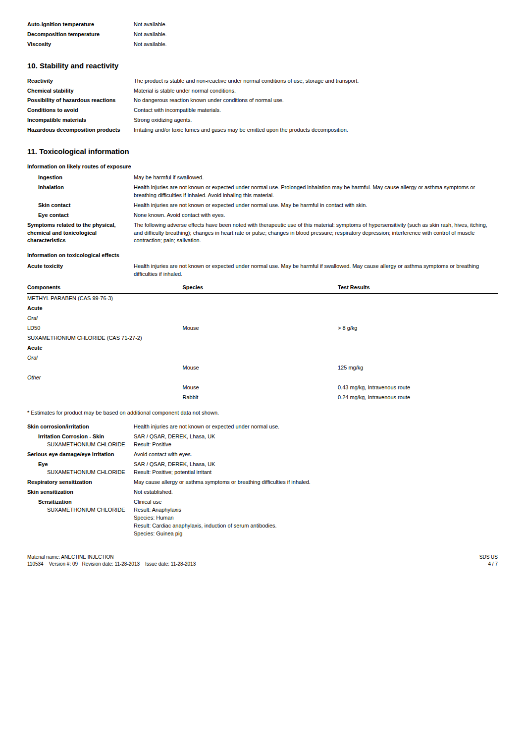| Auto-ignition temperature | Not available. |
| Decomposition temperature | Not available. |
| Viscosity | Not available. |
10. Stability and reactivity
| Reactivity | The product is stable and non-reactive under normal conditions of use, storage and transport. |
| Chemical stability | Material is stable under normal conditions. |
| Possibility of hazardous reactions | No dangerous reaction known under conditions of normal use. |
| Conditions to avoid | Contact with incompatible materials. |
| Incompatible materials | Strong oxidizing agents. |
| Hazardous decomposition products | Irritating and/or toxic fumes and gases may be emitted upon the products decomposition. |
11. Toxicological information
Information on likely routes of exposure
| Ingestion | May be harmful if swallowed. |
| Inhalation | Health injuries are not known or expected under normal use. Prolonged inhalation may be harmful. May cause allergy or asthma symptoms or breathing difficulties if inhaled. Avoid inhaling this material. |
| Skin contact | Health injuries are not known or expected under normal use. May be harmful in contact with skin. |
| Eye contact | None known. Avoid contact with eyes. |
| Symptoms related to the physical, chemical and toxicological characteristics | The following adverse effects have been noted with therapeutic use of this material: symptoms of hypersensitivity (such as skin rash, hives, itching, and difficulty breathing); changes in heart rate or pulse; changes in blood pressure; respiratory depression; interference with control of muscle contraction; pain; salivation. |
Information on toxicological effects
| Acute toxicity | Health injuries are not known or expected under normal use. May be harmful if swallowed. May cause allergy or asthma symptoms or breathing difficulties if inhaled. |
| Components | Species | Test Results |
| --- | --- | --- |
| METHYL PARABEN (CAS 99-76-3) |
| Acute | | |
| Oral | | |
| LD50 | Mouse | > 8 g/kg |
| SUXAMETHONIUM CHLORIDE (CAS 71-27-2) |
| Acute | | |
| Oral | | |
| | Mouse | 125 mg/kg |
| Other | | |
| | Mouse | 0.43 mg/kg, Intravenous route |
| | Rabbit | 0.24 mg/kg, Intravenous route |
* Estimates for product may be based on additional component data not shown.
| Skin corrosion/irritation | Health injuries are not known or expected under normal use. |
| Irritation Corrosion - Skin SUXAMETHONIUM CHLORIDE | SAR / QSAR, DEREK, Lhasa, UK Result: Positive |
| Serious eye damage/eye irritation | Avoid contact with eyes. |
| Eye SUXAMETHONIUM CHLORIDE | SAR / QSAR, DEREK, Lhasa, UK Result: Positive; potential irritant |
| Respiratory sensitization | May cause allergy or asthma symptoms or breathing difficulties if inhaled. |
| Skin sensitization | Not established. |
| Sensitization SUXAMETHONIUM CHLORIDE | Clinical use Result: Anaphylaxis Species: Human Result: Cardiac anaphylaxis, induction of serum antibodies. Species: Guinea pig |
Material name: ANECTINE INJECTION SDS US
110534 Version #: 09 Revision date: 11-28-2013 Issue date: 11-28-2013 4 / 7